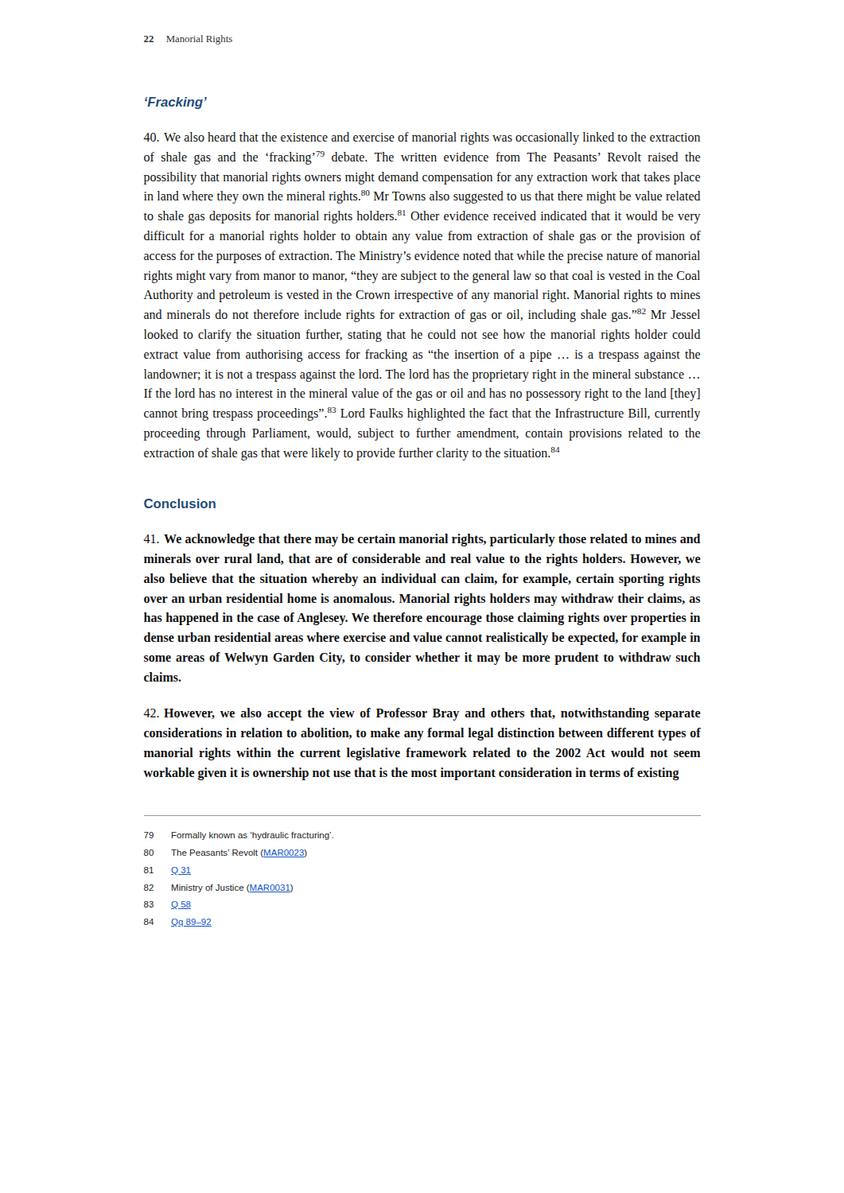22 Manorial Rights
‘Fracking’
40. We also heard that the existence and exercise of manorial rights was occasionally linked to the extraction of shale gas and the ‘fracking’79 debate. The written evidence from The Peasants’ Revolt raised the possibility that manorial rights owners might demand compensation for any extraction work that takes place in land where they own the mineral rights.80 Mr Towns also suggested to us that there might be value related to shale gas deposits for manorial rights holders.81 Other evidence received indicated that it would be very difficult for a manorial rights holder to obtain any value from extraction of shale gas or the provision of access for the purposes of extraction. The Ministry’s evidence noted that while the precise nature of manorial rights might vary from manor to manor, “they are subject to the general law so that coal is vested in the Coal Authority and petroleum is vested in the Crown irrespective of any manorial right. Manorial rights to mines and minerals do not therefore include rights for extraction of gas or oil, including shale gas.”82 Mr Jessel looked to clarify the situation further, stating that he could not see how the manorial rights holder could extract value from authorising access for fracking as “the insertion of a pipe … is a trespass against the landowner; it is not a trespass against the lord. The lord has the proprietary right in the mineral substance … If the lord has no interest in the mineral value of the gas or oil and has no possessory right to the land [they] cannot bring trespass proceedings”.83 Lord Faulks highlighted the fact that the Infrastructure Bill, currently proceeding through Parliament, would, subject to further amendment, contain provisions related to the extraction of shale gas that were likely to provide further clarity to the situation.84
Conclusion
41. We acknowledge that there may be certain manorial rights, particularly those related to mines and minerals over rural land, that are of considerable and real value to the rights holders. However, we also believe that the situation whereby an individual can claim, for example, certain sporting rights over an urban residential home is anomalous. Manorial rights holders may withdraw their claims, as has happened in the case of Anglesey. We therefore encourage those claiming rights over properties in dense urban residential areas where exercise and value cannot realistically be expected, for example in some areas of Welwyn Garden City, to consider whether it may be more prudent to withdraw such claims.
42. However, we also accept the view of Professor Bray and others that, notwithstanding separate considerations in relation to abolition, to make any formal legal distinction between different types of manorial rights within the current legislative framework related to the 2002 Act would not seem workable given it is ownership not use that is the most important consideration in terms of existing
79 Formally known as ‘hydraulic fracturing’.
80 The Peasants’ Revolt (MAR0023)
81 Q 31
82 Ministry of Justice (MAR0031)
83 Q 58
84 Qq 89–92